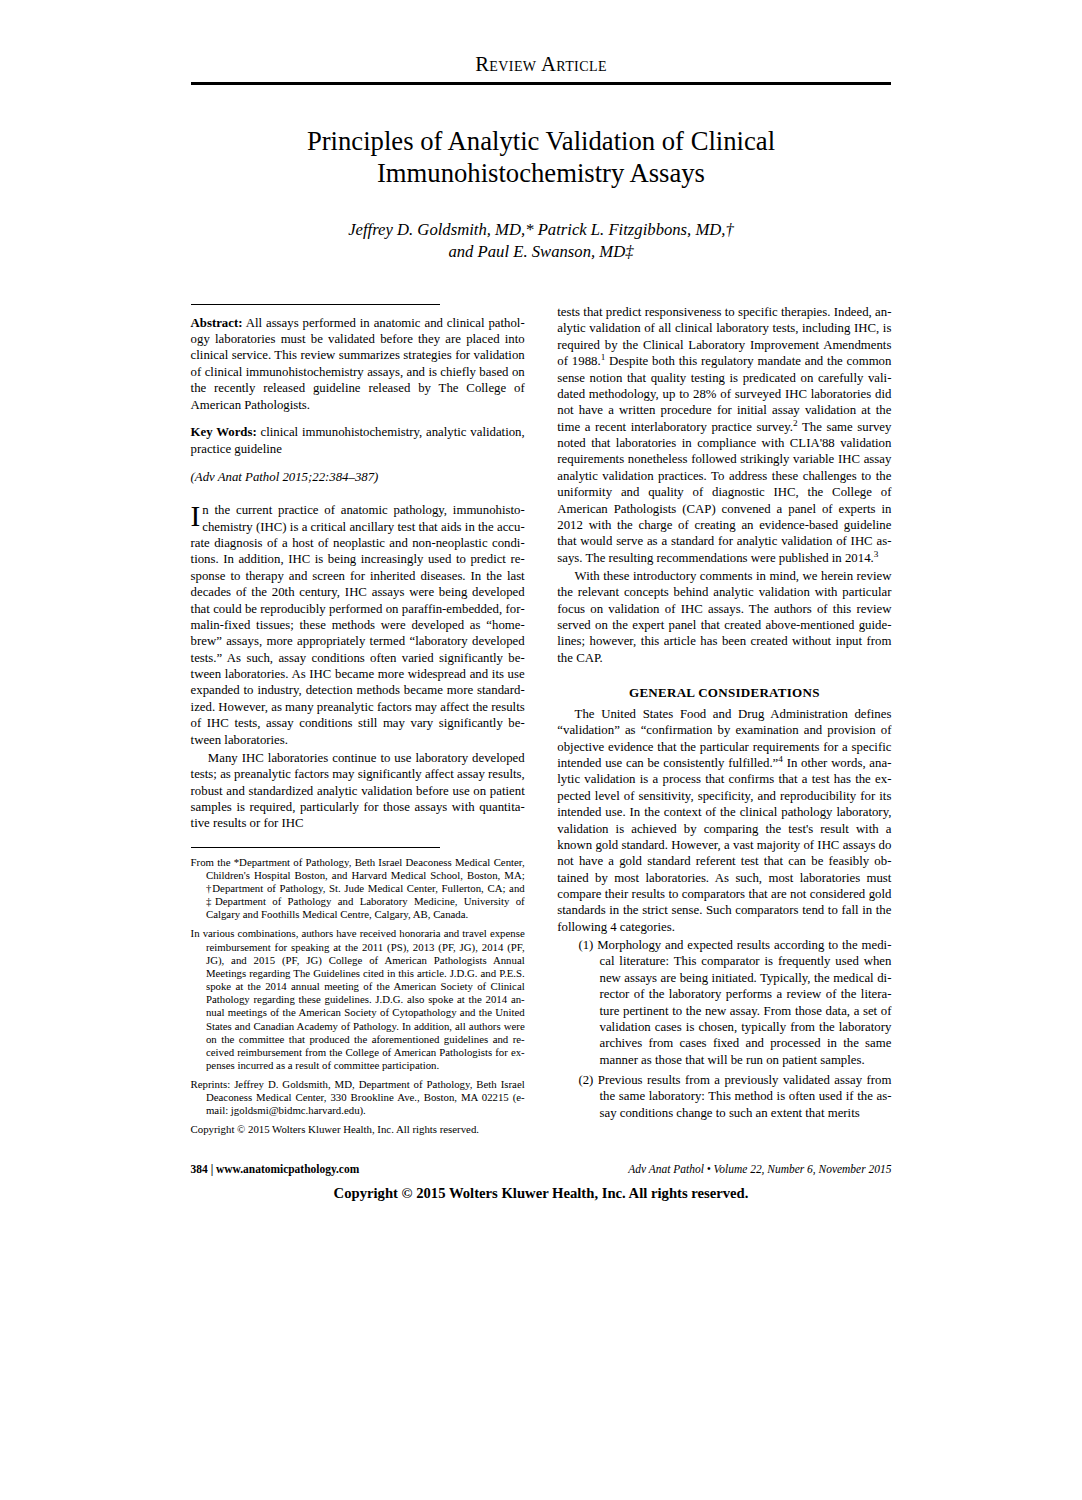Review Article
Principles of Analytic Validation of Clinical
Immunohistochemistry Assays
Jeffrey D. Goldsmith, MD,* Patrick L. Fitzgibbons, MD,†
and Paul E. Swanson, MD‡
Abstract: All assays performed in anatomic and clinical pathology laboratories must be validated before they are placed into clinical service. This review summarizes strategies for validation of clinical immunohistochemistry assays, and is chiefly based on the recently released guideline released by The College of American Pathologists.
Key Words: clinical immunohistochemistry, analytic validation, practice guideline
(Adv Anat Pathol 2015;22:384–387)
In the current practice of anatomic pathology, immunohistochemistry (IHC) is a critical ancillary test that aids in the accurate diagnosis of a host of neoplastic and non-neoplastic conditions. In addition, IHC is being increasingly used to predict response to therapy and screen for inherited diseases. In the last decades of the 20th century, IHC assays were being developed that could be reproducibly performed on paraffin-embedded, formalin-fixed tissues; these methods were developed as “home-brew” assays, more appropriately termed “laboratory developed tests.” As such, assay conditions often varied significantly between laboratories. As IHC became more widespread and its use expanded to industry, detection methods became more standardized. However, as many preanalytic factors may affect the results of IHC tests, assay conditions still may vary significantly between laboratories.
Many IHC laboratories continue to use laboratory developed tests; as preanalytic factors may significantly affect assay results, robust and standardized analytic validation before use on patient samples is required, particularly for those assays with quantitative results or for IHC
From the *Department of Pathology, Beth Israel Deaconess Medical Center, Children's Hospital Boston, and Harvard Medical School, Boston, MA; †Department of Pathology, St. Jude Medical Center, Fullerton, CA; and ‡Department of Pathology and Laboratory Medicine, University of Calgary and Foothills Medical Centre, Calgary, AB, Canada.
In various combinations, authors have received honoraria and travel expense reimbursement for speaking at the 2011 (PS), 2013 (PF, JG), 2014 (PF, JG), and 2015 (PF, JG) College of American Pathologists Annual Meetings regarding The Guidelines cited in this article. J.D.G. and P.E.S. spoke at the 2014 annual meeting of the American Society of Clinical Pathology regarding these guidelines. J.D.G. also spoke at the 2014 annual meetings of the American Society of Cytopathology and the United States and Canadian Academy of Pathology. In addition, all authors were on the committee that produced the aforementioned guidelines and received reimbursement from the College of American Pathologists for expenses incurred as a result of committee participation.
Reprints: Jeffrey D. Goldsmith, MD, Department of Pathology, Beth Israel Deaconess Medical Center, 330 Brookline Ave., Boston, MA 02215 (e-mail: jgoldsmi@bidmc.harvard.edu).
Copyright © 2015 Wolters Kluwer Health, Inc. All rights reserved.
tests that predict responsiveness to specific therapies. Indeed, analytic validation of all clinical laboratory tests, including IHC, is required by the Clinical Laboratory Improvement Amendments of 1988.1 Despite both this regulatory mandate and the common sense notion that quality testing is predicated on carefully validated methodology, up to 28% of surveyed IHC laboratories did not have a written procedure for initial assay validation at the time a recent interlaboratory practice survey.2 The same survey noted that laboratories in compliance with CLIA'88 validation requirements nonetheless followed strikingly variable IHC assay analytic validation practices. To address these challenges to the uniformity and quality of diagnostic IHC, the College of American Pathologists (CAP) convened a panel of experts in 2012 with the charge of creating an evidence-based guideline that would serve as a standard for analytic validation of IHC assays. The resulting recommendations were published in 2014.3
With these introductory comments in mind, we herein review the relevant concepts behind analytic validation with particular focus on validation of IHC assays. The authors of this review served on the expert panel that created above-mentioned guidelines; however, this article has been created without input from the CAP.
GENERAL CONSIDERATIONS
The United States Food and Drug Administration defines “validation” as “confirmation by examination and provision of objective evidence that the particular requirements for a specific intended use can be consistently fulfilled.”4 In other words, analytic validation is a process that confirms that a test has the expected level of sensitivity, specificity, and reproducibility for its intended use. In the context of the clinical pathology laboratory, validation is achieved by comparing the test's result with a known gold standard. However, a vast majority of IHC assays do not have a gold standard referent test that can be feasibly obtained by most laboratories. As such, most laboratories must compare their results to comparators that are not considered gold standards in the strict sense. Such comparators tend to fall in the following 4 categories.
(1) Morphology and expected results according to the medical literature: This comparator is frequently used when new assays are being initiated. Typically, the medical director of the laboratory performs a review of the literature pertinent to the new assay. From those data, a set of validation cases is chosen, typically from the laboratory archives from cases fixed and processed in the same manner as those that will be run on patient samples.
(2) Previous results from a previously validated assay from the same laboratory: This method is often used if the assay conditions change to such an extent that merits
384 | www.anatomicpathology.com
Adv Anat Pathol • Volume 22, Number 6, November 2015
Copyright © 2015 Wolters Kluwer Health, Inc. All rights reserved.